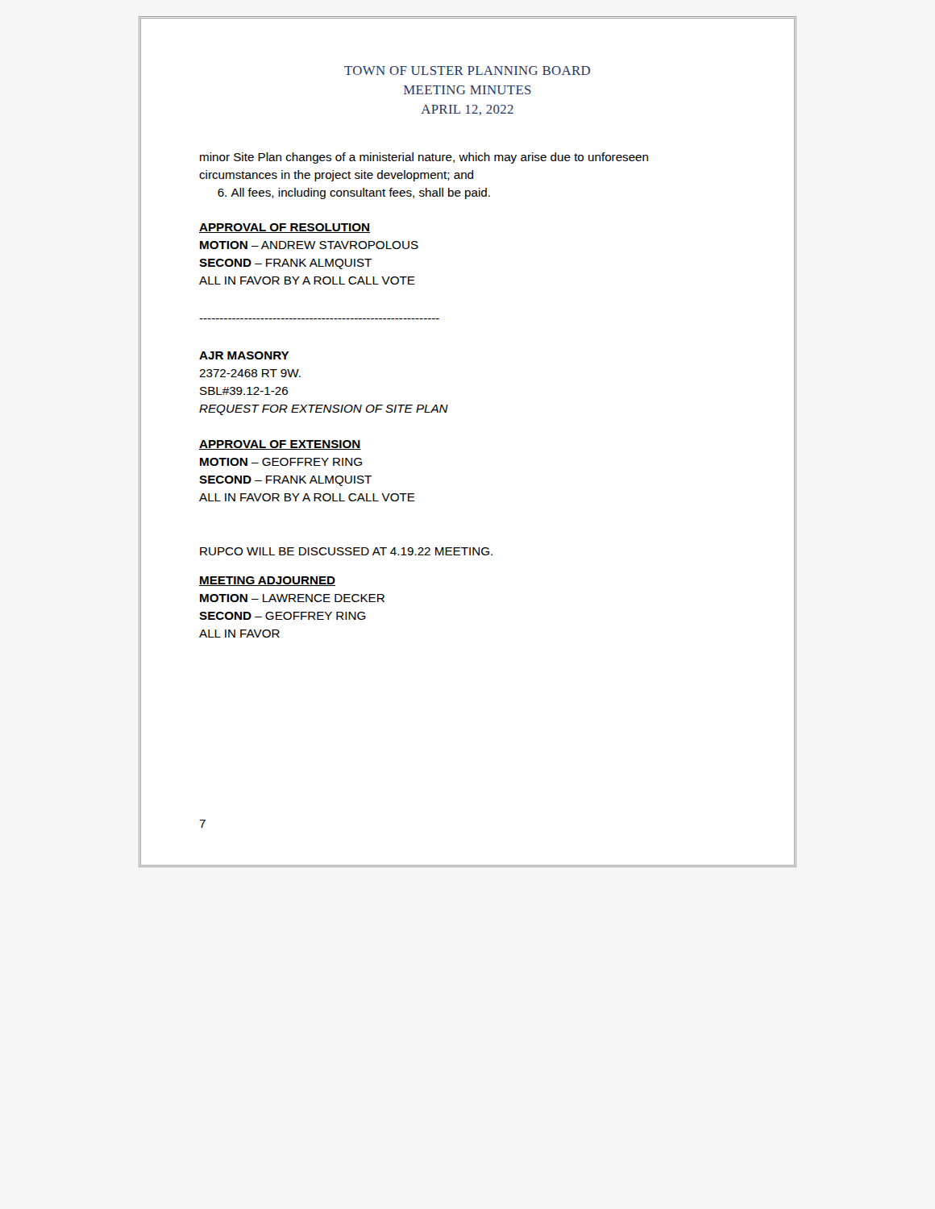Town of Ulster Planning Board
Meeting Minutes
April 12, 2022
minor Site Plan changes of a ministerial nature, which may arise due to unforeseen
circumstances in the project site development; and
All fees, including consultant fees, shall be paid.
APPROVAL OF RESOLUTION
MOTION – ANDREW STAVROPOLOUS
SECOND – FRANK ALMQUIST
ALL IN FAVOR BY A ROLL CALL VOTE
-----------------------------------------------------------
AJR MASONRY
2372-2468 RT 9W.
SBL#39.12-1-26
REQUEST FOR EXTENSION OF SITE PLAN
APPROVAL OF EXTENSION
MOTION – GEOFFREY RING
SECOND – FRANK ALMQUIST
ALL IN FAVOR BY A ROLL CALL VOTE
RUPCO WILL BE DISCUSSED AT 4.19.22 MEETING.
MEETING ADJOURNED
MOTION – LAWRENCE DECKER
SECOND – GEOFFREY RING
ALL IN FAVOR
7